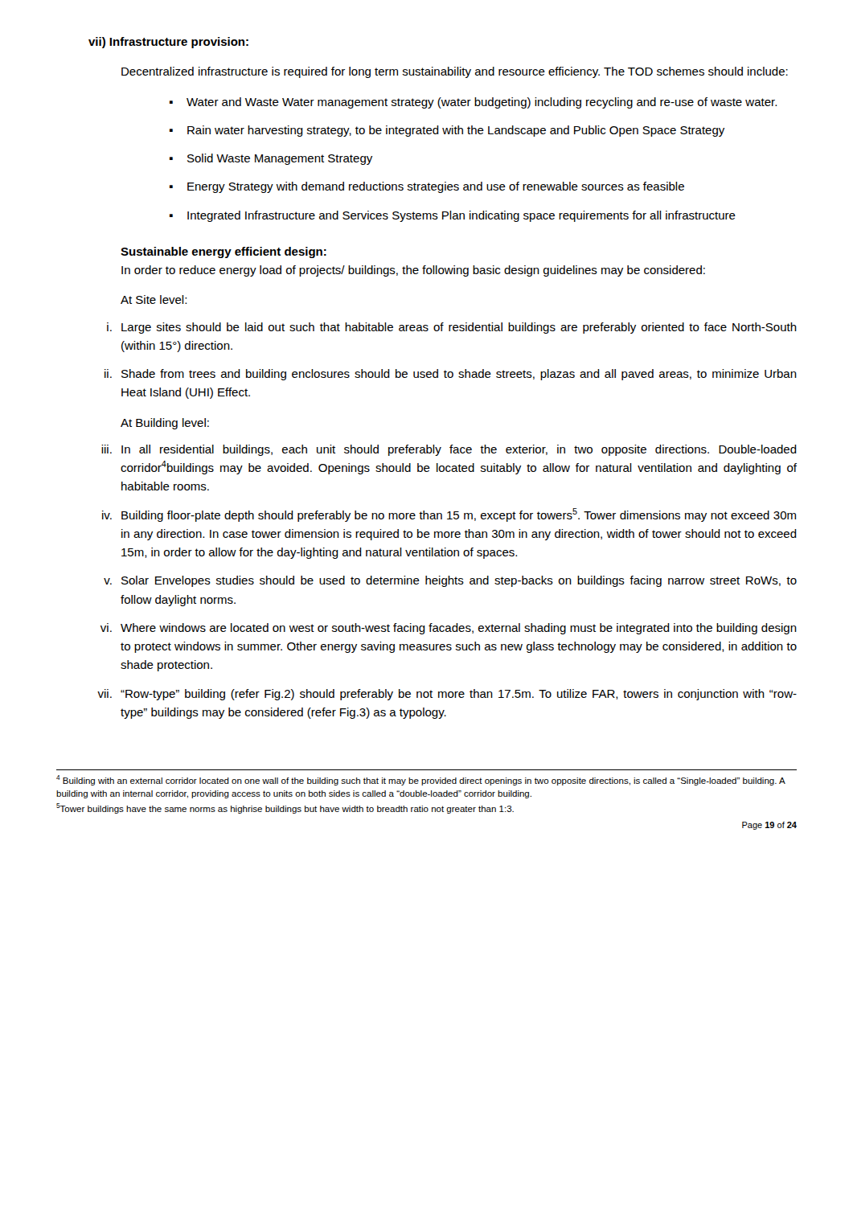vii) Infrastructure provision:
Decentralized infrastructure is required for long term sustainability and resource efficiency. The TOD schemes should include:
Water and Waste Water management strategy (water budgeting) including recycling and re-use of waste water.
Rain water harvesting strategy, to be integrated with the Landscape and Public Open Space Strategy
Solid Waste Management Strategy
Energy Strategy with demand reductions strategies and use of renewable sources as feasible
Integrated Infrastructure and Services Systems Plan indicating space requirements for all infrastructure
Sustainable energy efficient design:
In order to reduce energy load of projects/ buildings, the following basic design guidelines may be considered:
At Site level:
Large sites should be laid out such that habitable areas of residential buildings are preferably oriented to face North-South (within 15°) direction.
Shade from trees and building enclosures should be used to shade streets, plazas and all paved areas, to minimize Urban Heat Island (UHI) Effect.
At Building level:
In all residential buildings, each unit should preferably face the exterior, in two opposite directions. Double-loaded corridor4buildings may be avoided. Openings should be located suitably to allow for natural ventilation and daylighting of habitable rooms.
Building floor-plate depth should preferably be no more than 15 m, except for towers5. Tower dimensions may not exceed 30m in any direction. In case tower dimension is required to be more than 30m in any direction, width of tower should not to exceed 15m, in order to allow for the day-lighting and natural ventilation of spaces.
Solar Envelopes studies should be used to determine heights and step-backs on buildings facing narrow street RoWs, to follow daylight norms.
Where windows are located on west or south-west facing facades, external shading must be integrated into the building design to protect windows in summer. Other energy saving measures such as new glass technology may be considered, in addition to shade protection.
“Row-type” building (refer Fig.2) should preferably be not more than 17.5m. To utilize FAR, towers in conjunction with “row-type” buildings may be considered (refer Fig.3) as a typology.
4 Building with an external corridor located on one wall of the building such that it may be provided direct openings in two opposite directions, is called a “Single-loaded” building. A building with an internal corridor, providing access to units on both sides is called a “double-loaded” corridor building.
5Tower buildings have the same norms as highrise buildings but have width to breadth ratio not greater than 1:3.
Page 19 of 24